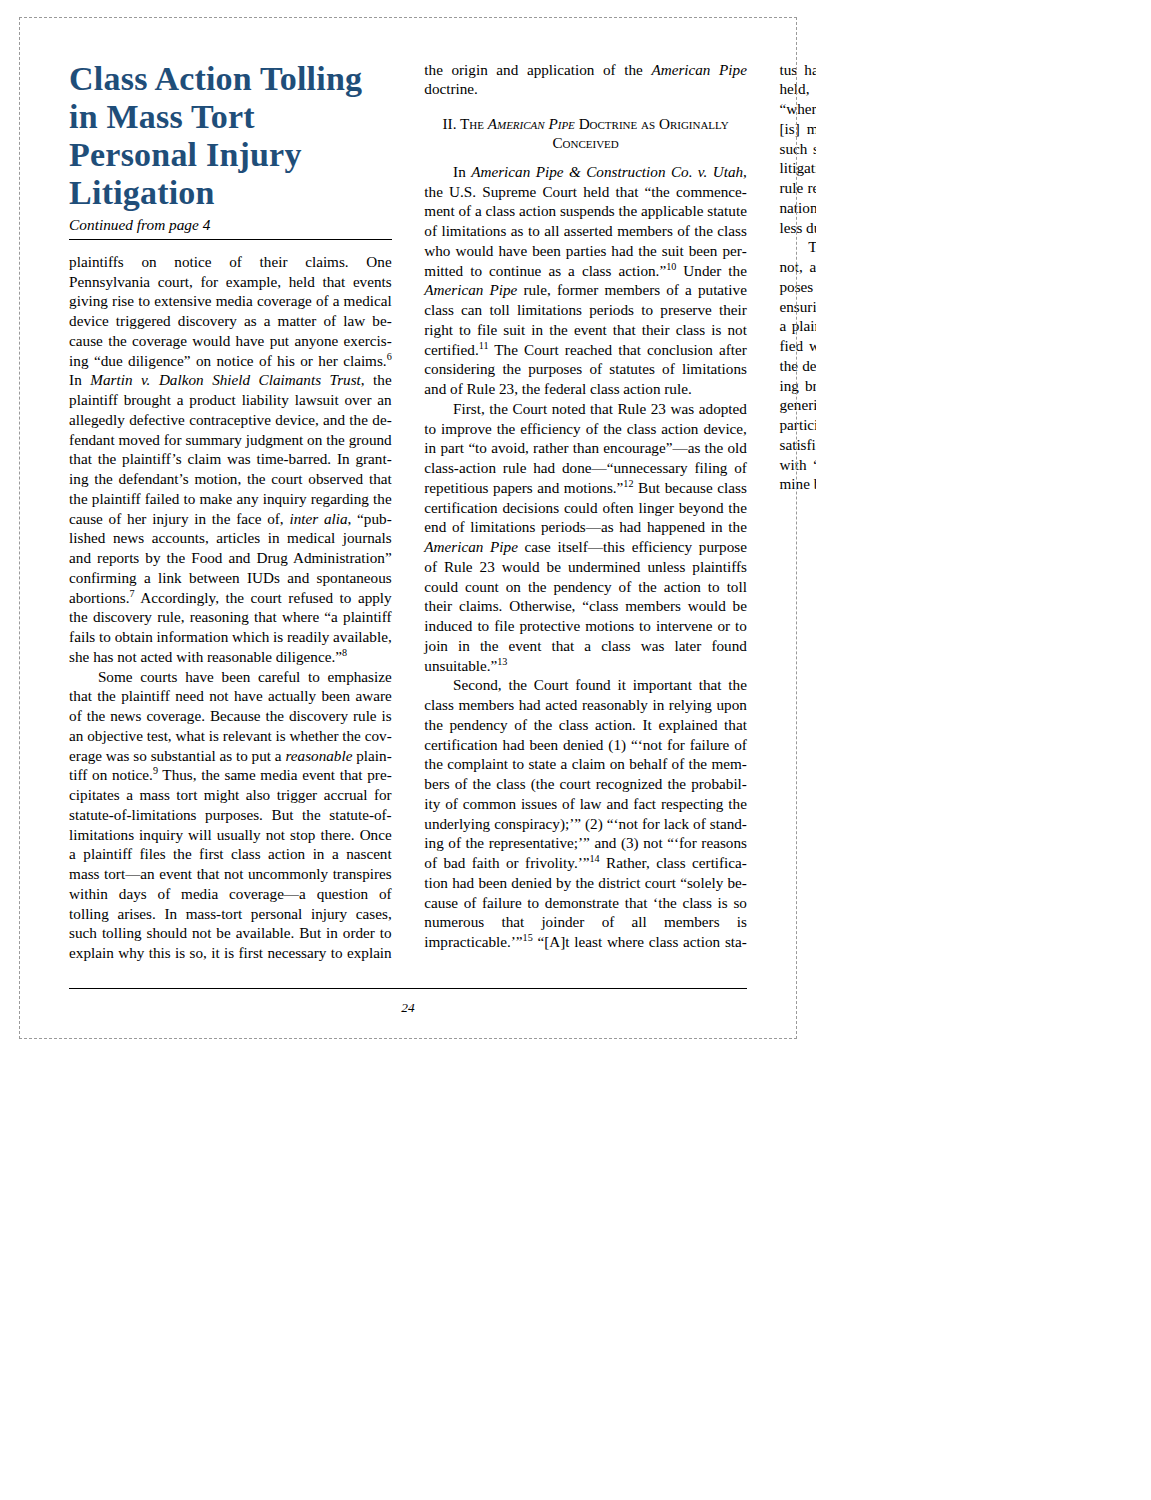Class Action Tolling
in Mass Tort
Personal Injury Litigation
Continued from page 4
plaintiffs on notice of their claims. One Pennsylvania court, for example, held that events giving rise to extensive media coverage of a medical device triggered discovery as a matter of law because the coverage would have put anyone exercising “due diligence” on notice of his or her claims.6 In Martin v. Dalkon Shield Claimants Trust, the plaintiff brought a product liability lawsuit over an allegedly defective contraceptive device, and the defendant moved for summary judgment on the ground that the plaintiff’s claim was time-barred. In granting the defendant’s motion, the court observed that the plaintiff failed to make any inquiry regarding the cause of her injury in the face of, inter alia, “published news accounts, articles in medical journals and reports by the Food and Drug Administration” confirming a link between IUDs and spontaneous abortions.7 Accordingly, the court refused to apply the discovery rule, reasoning that where “a plaintiff fails to obtain information which is readily available, she has not acted with reasonable diligence.”8
Some courts have been careful to emphasize that the plaintiff need not have actually been aware of the news coverage. Because the discovery rule is an objective test, what is relevant is whether the coverage was so substantial as to put a reasonable plaintiff on notice.9 Thus, the same media event that precipitates a mass tort might also trigger accrual for statute-of-limitations purposes. But the statute-of-limitations inquiry will usually not stop there. Once a plaintiff files the first class action in a nascent mass tort—an event that not uncommonly transpires within days of media coverage—a question of tolling arises. In mass-tort personal injury cases, such tolling should not be available. But in order to explain why this is so, it is first necessary to explain the origin and application of the American Pipe doctrine.
II. The American Pipe Doctrine as Originally Conceived
In American Pipe & Construction Co. v. Utah, the U.S. Supreme Court held that “the commencement of a class action suspends the applicable statute of limitations as to all asserted members of the class who would have been parties had the suit been permitted to continue as a class action.”10 Under the American Pipe rule, former members of a putative class can toll limitations periods to preserve their right to file suit in the event that their class is not certified.11 The Court reached that conclusion after considering the purposes of statutes of limitations and of Rule 23, the federal class action rule.
First, the Court noted that Rule 23 was adopted to improve the efficiency of the class action device, in part “to avoid, rather than encourage”—as the old class-action rule had done—“unnecessary filing of repetitious papers and motions.”12 But because class certification decisions could often linger beyond the end of limitations periods—as had happened in the American Pipe case itself—this efficiency purpose of Rule 23 would be undermined unless plaintiffs could count on the pendency of the action to toll their claims. Otherwise, “class members would be induced to file protective motions to intervene or to join in the event that a class was later found unsuitable.”13
Second, the Court found it important that the class members had acted reasonably in relying upon the pendency of the class action. It explained that certification had been denied (1) “‘not for failure of the complaint to state a claim on behalf of the members of the class (the court recognized the probability of common issues of law and fact respecting the underlying conspiracy);’” (2) “‘not for lack of standing of the representative;’” and (3) not “‘for reasons of bad faith or frivolity.’”14 Rather, class certification had been denied by the district court “solely because of failure to demonstrate that ‘the class is so numerous that joinder of all members is impracticable.’”15 “[A]t least where class action status has been denied” on these grounds, the Court held, tolling is appropriate.16 Otherwise, in cases “where the determination to disallow the class action [is] made upon considerations that may vary with such subtle factors as experience with prior similar litigation or the current status of a court’s docket, a rule requiring successful anticipation of the determination of the viability of the class would breed needless duplication of motions.”17
Third, the Court noted that its tolling rule would not, as applied in American Pipe, disturb the purposes of the statutes of limitations. “The policies of ensuring essential fairness to defendants and barring a plaintiff who ‘has slept on his rights’… are satisfied when” the class action is such that it “notifies the defendants not only of the substantive claims being brought against them, but also the number and generic identities of the potential plaintiffs who may participate in the judgment.”18 Thus, the Court was satisfied that such class actions provide defendants with “the essential information necessary to determine both the subject matter and size of the
24